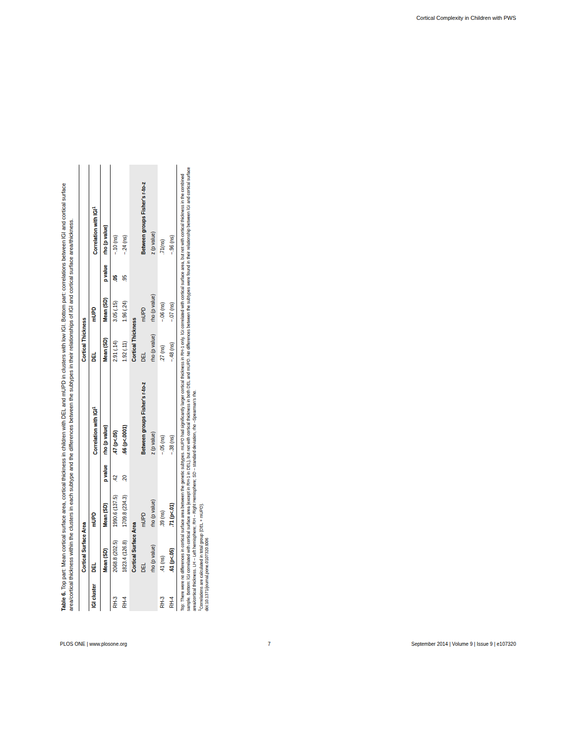Cortical Complexity in Children with PWS
Table 6. Top part: Mean cortical surface area, cortical thickness in children with DEL and mUPD in clusters with low lGI. Bottom part: correlations between lGI and cortical surface area/cortical thickness within the clusters in each subtype and the differences between the subtypes in their relationships of lGI and cortical surface area/thickness.
| | Cortical Surface Area | Cortical Thickness |
| --- | --- | --- |
| lGI cluster | DEL | mUPD | | Correlation with lGI 1 | DEL | mUPD | | Correlation with lGI 1 |
| | Mean (SD) | Mean (SD) | p value | rho (p value) | Mean (SD) | Mean (SD) | p value | rho (p value) |
| RH-3 | 2068.8 (202.5) | 1990.6 (137.5) | .42 | .47 (p<.05) | 2.91 (.14) | 3.05 (.15) | .05 | −.10 (ns) |
| RH-4 | 1823.4 (126.8) | 1709.8 (234.3) | .20 | .66 (p<.0001) | 1.92 (.11) | 1.96 (.24) | .95 | −.24 (ns) |
| | Cortical Surface Area | Cortical Thickness |
| | DEL | mUPD | | Between groups Fisher's r-to-z | DEL | mUPD | | Between groups Fisher's r-to-z |
| | rho (p value) | rho (p value) | | z (p value) | rho (p value) | rho (p value) | | z (p value) |
| RH-3 | .41 (ns) | .39 (ns) | | −.05 (ns) | .27 (ns) | −.06 (ns) | | .71(ns) |
| RH-4 | .61 (p<.05) | .71 (p<.01) | | −.38 (ns) | −.48 (ns) | −.07 (ns) | | −.96 (ns) |
Top: There were no differences in cortical surface area between the genetic subtypes. mUPD had significantly larger cortical thickness in RH-1 only. lGI correlated with cortical surface area, but not with cortical thickness in the combined sample. Bottom: lGI correlated with cortical surface area (except in RH-1 in DEL), but not with cortical thickness in both DEL and mUPD. No differences between the subtypes were found in their relationship between lGI and cortical surface area/cortical thickness. LH – Left hemisphere; RH – Right Hemisphere; SD – standard deviation, rho –Spearman's rho.
1Correlations are calculated in total group (DEL + mUPD).
doi:10.1371/journal.pone.0107320.t006
PLOS ONE | www.plosone.org
7
September 2014 | Volume 9 | Issue 9 | e107320